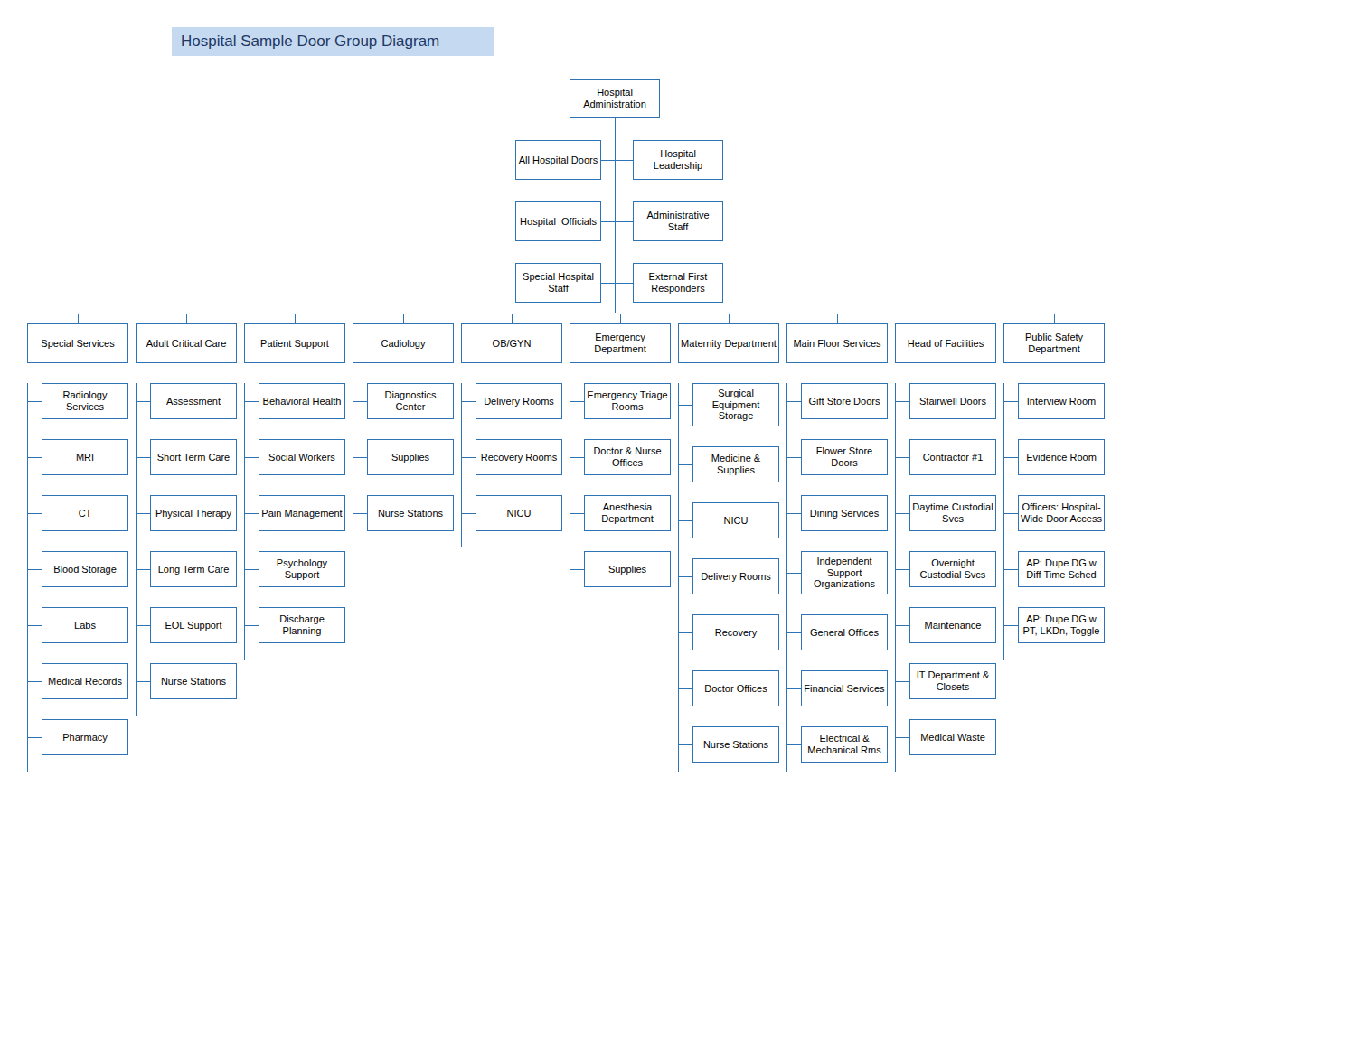Hospital Sample Door Group Diagram
Hospital Administration
All Hospital Doors
Hospital Leadership
Hospital Officials
Administrative Staff
Special Hospital Staff
External First Responders
Special Services
Radiology Services
MRI
CT
Blood Storage
Labs
Medical Records
Pharmacy
Adult Critical Care
Assessment
Short Term Care
Physical Therapy
Long Term Care
EOL Support
Nurse Stations
Patient Support
Behavioral Health
Social Workers
Pain Management
Psychology Support
Discharge Planning
Cadiology
Diagnostics Center
Supplies
Nurse Stations
OB/GYN
Delivery Rooms
Recovery Rooms
NICU
Emergency Department
Emergency Triage Rooms
Doctor & Nurse Offices
Anesthesia Department
Supplies
Maternity Department
Surgical Equipment Storage
Medicine & Supplies
NICU
Delivery Rooms
Recovery
Doctor Offices
Nurse Stations
Main Floor Services
Gift Store Doors
Flower Store Doors
Dining Services
Independent Support Organizations
General Offices
Financial Services
Electrical & Mechanical Rms
Head of Facilities
Stairwell Doors
Contractor #1
Daytime Custodial Svcs
Overnight Custodial Svcs
Maintenance
IT Department & Closets
Medical Waste
Public Safety Department
Interview Room
Evidence Room
Officers: Hospital-Wide Door Access
AP: Dupe DG w Diff Time Sched
AP: Dupe DG w PT, LKDn, Toggle